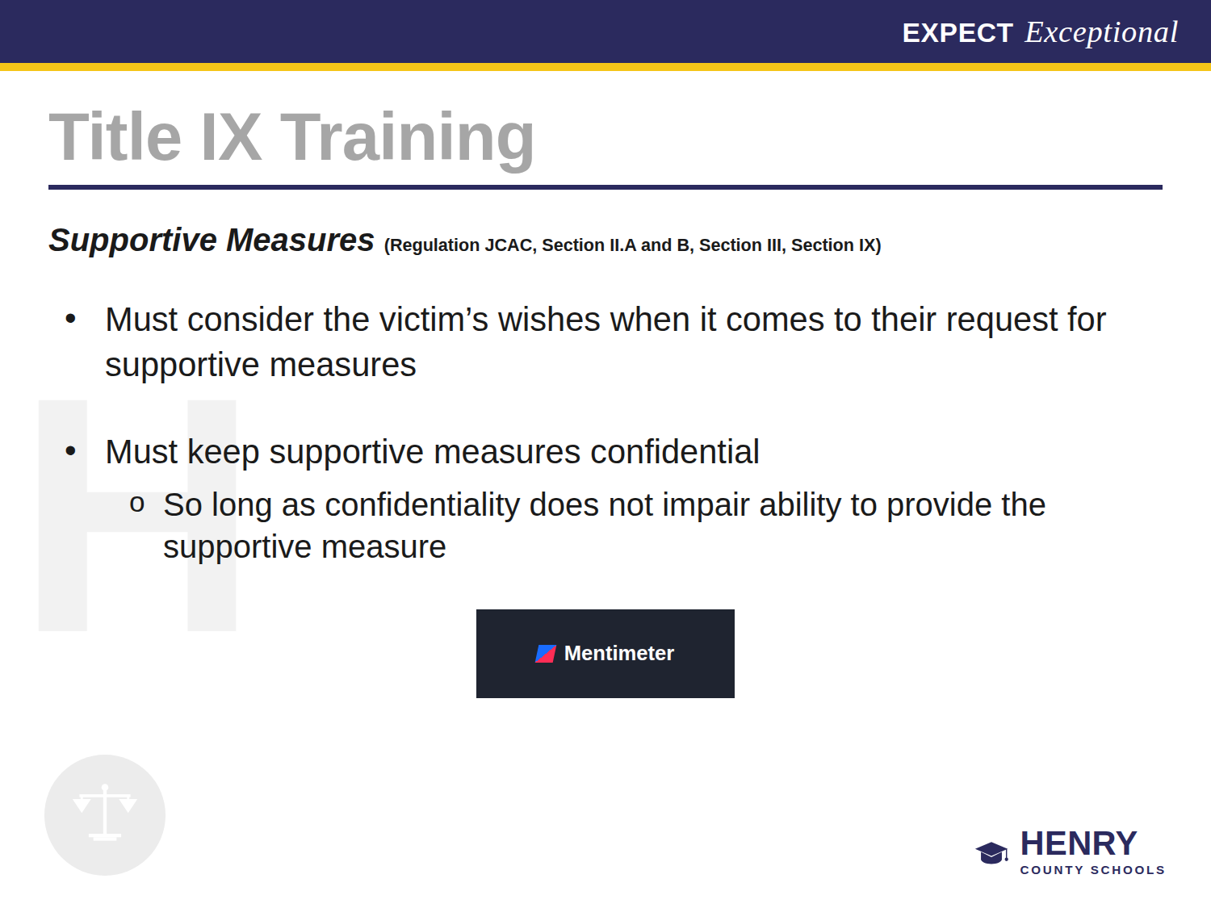EXPECT Exceptional
H
Title IX Training
Supportive Measures (Regulation JCAC, Section II.A and B, Section III, Section IX)
Must consider the victim’s wishes when it comes to their request for supportive measures
Must keep supportive measures confidential
So long as confidentiality does not impair ability to provide the supportive measure
Mentimeter
HENRY
COUNTY SCHOOLS